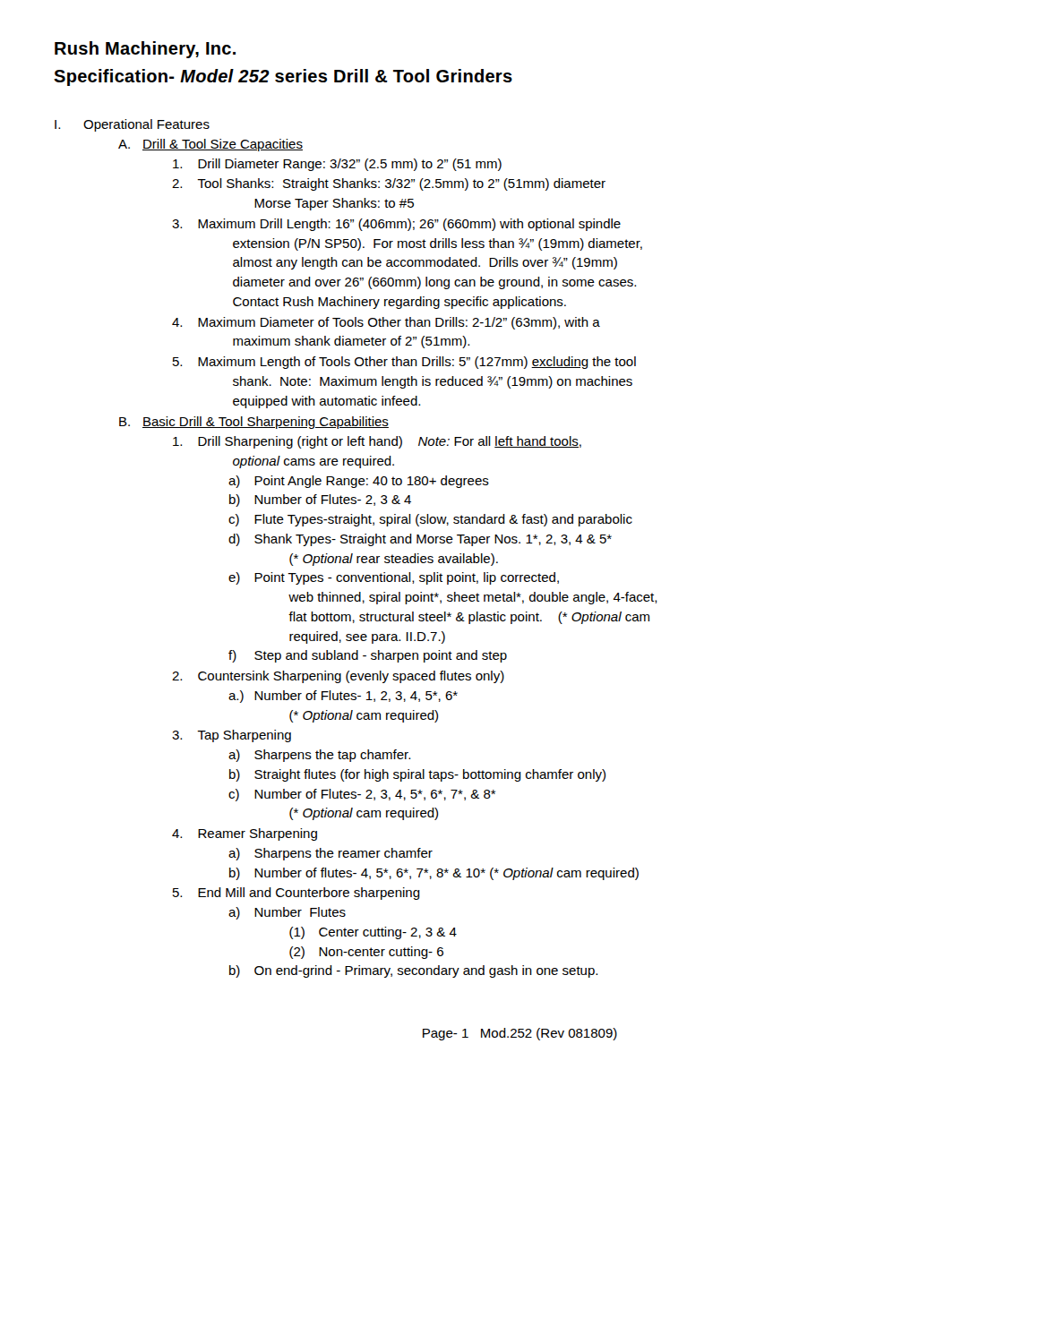Rush Machinery, Inc.
Specification- Model 252 series Drill & Tool Grinders
I. Operational Features
A. Drill & Tool Size Capacities
1. Drill Diameter Range: 3/32” (2.5 mm) to 2” (51 mm)
2. Tool Shanks: Straight Shanks: 3/32” (2.5mm) to 2” (51mm) diameter Morse Taper Shanks: to #5
3. Maximum Drill Length: 16” (406mm); 26” (660mm) with optional spindle extension (P/N SP50). For most drills less than ¾” (19mm) diameter, almost any length can be accommodated. Drills over ¾” (19mm) diameter and over 26” (660mm) long can be ground, in some cases. Contact Rush Machinery regarding specific applications.
4. Maximum Diameter of Tools Other than Drills: 2-1/2” (63mm), with a maximum shank diameter of 2” (51mm).
5. Maximum Length of Tools Other than Drills: 5” (127mm) excluding the tool shank. Note: Maximum length is reduced ¾” (19mm) on machines equipped with automatic infeed.
B. Basic Drill & Tool Sharpening Capabilities
1. Drill Sharpening (right or left hand) Note: For all left hand tools, optional cams are required.
a) Point Angle Range: 40 to 180+ degrees
b) Number of Flutes- 2, 3 & 4
c) Flute Types-straight, spiral (slow, standard & fast) and parabolic
d) Shank Types- Straight and Morse Taper Nos. 1*, 2, 3, 4 & 5* (* Optional rear steadies available).
e) Point Types - conventional, split point, lip corrected, web thinned, spiral point*, sheet metal*, double angle, 4-facet, flat bottom, structural steel* & plastic point. (* Optional cam required, see para. II.D.7.)
f) Step and subland - sharpen point and step
2. Countersink Sharpening (evenly spaced flutes only)
a.) Number of Flutes- 1, 2, 3, 4, 5*, 6* (* Optional cam required)
3. Tap Sharpening
a) Sharpens the tap chamfer.
b) Straight flutes (for high spiral taps- bottoming chamfer only)
c) Number of Flutes- 2, 3, 4, 5*, 6*, 7*, & 8* (* Optional cam required)
4. Reamer Sharpening
a) Sharpens the reamer chamfer
b) Number of flutes- 4, 5*, 6*, 7*, 8* & 10* (* Optional cam required)
5. End Mill and Counterbore sharpening
a) Number Flutes
(1) Center cutting- 2, 3 & 4
(2) Non-center cutting- 6
b) On end-grind - Primary, secondary and gash in one setup.
Page- 1 Mod.252 (Rev 081809)